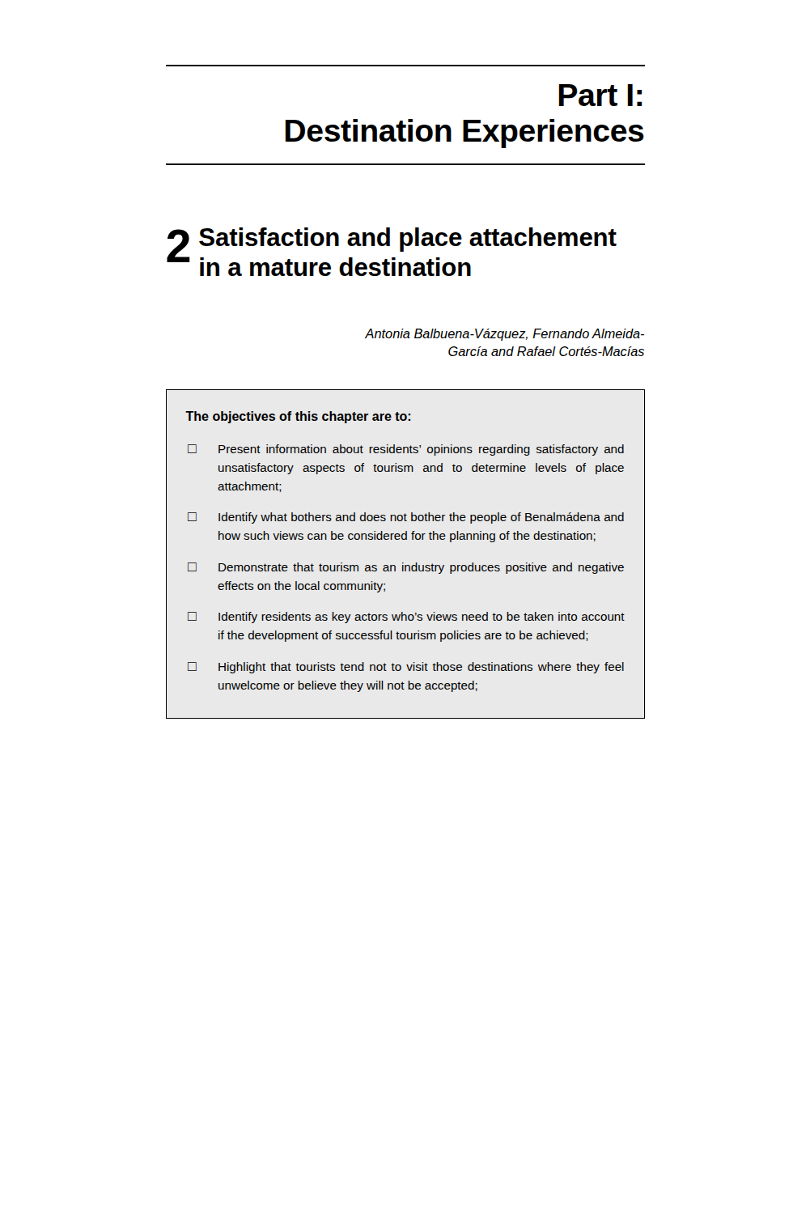Part I: Destination Experiences
2
Satisfaction and place attachement in a mature destination
Antonia Balbuena-Vázquez, Fernando Almeida-
García and Rafael Cortés-Macías
The objectives of this chapter are to:
Present information about residents’ opinions regarding satisfactory and unsatisfactory aspects of tourism and to determine levels of place attachment;
Identify what bothers and does not bother the people of Benalmádena and how such views can be considered for the planning of the destination;
Demonstrate that tourism as an industry produces positive and negative effects on the local community;
Identify residents as key actors who’s views need to be taken into account if the development of successful tourism policies are to be achieved;
Highlight that tourists tend not to visit those destinations where they feel unwelcome or believe they will not be accepted;